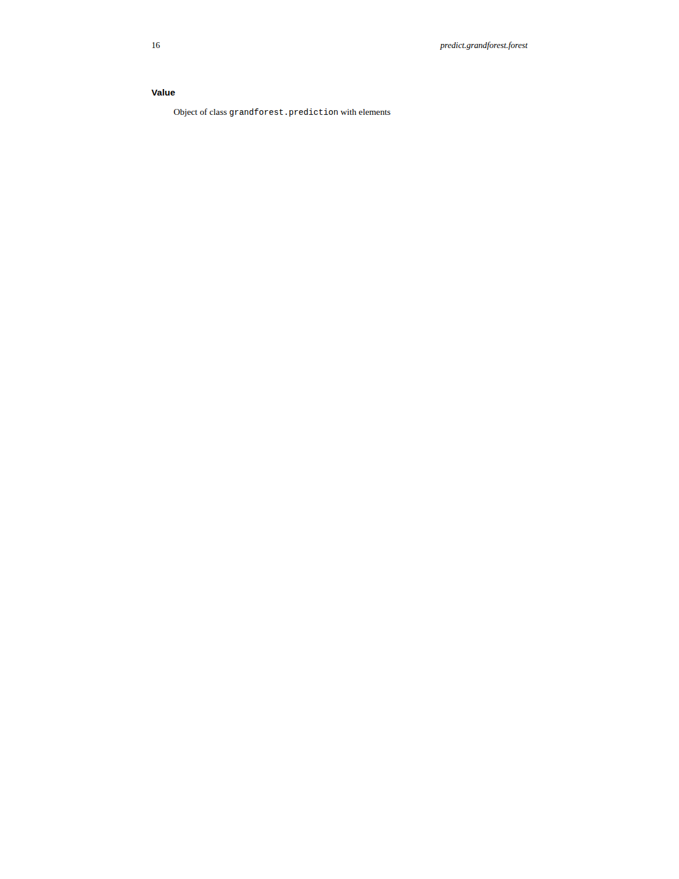16 predict.grandforest.forest
Value
Object of class grandforest.prediction with elements